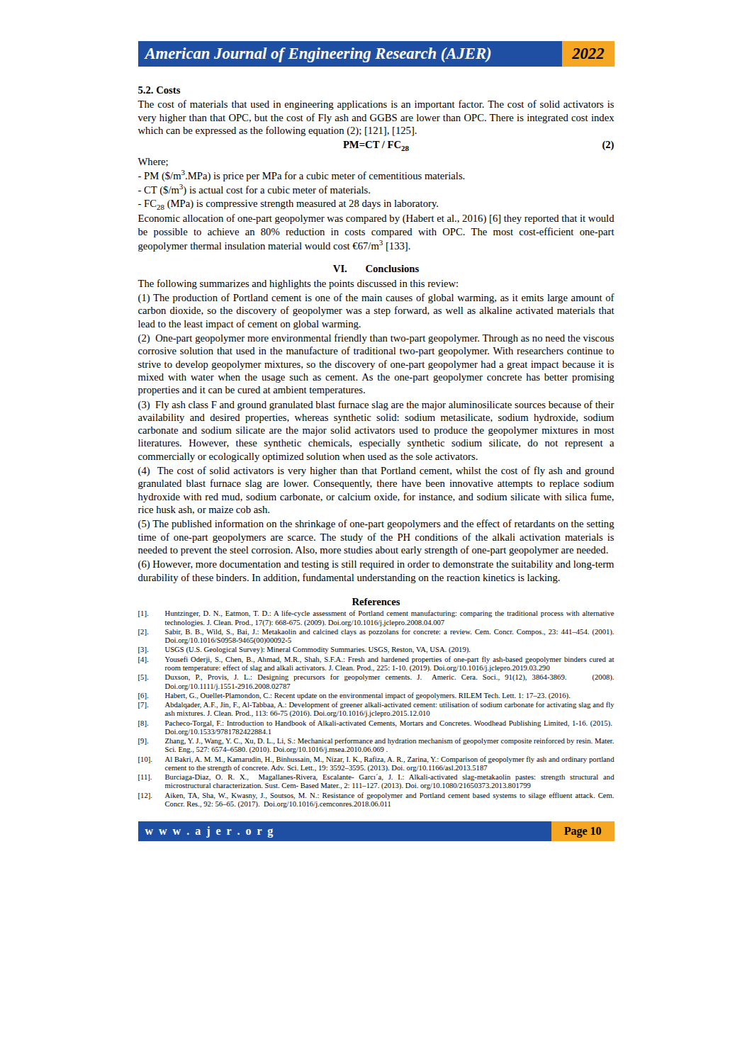American Journal of Engineering Research (AJER)
2022
5.2. Costs
The cost of materials that used in engineering applications is an important factor. The cost of solid activators is very higher than that OPC, but the cost of Fly ash and GGBS are lower than OPC. There is integrated cost index which can be expressed as the following equation (2); [121], [125].
PM=CT / FC28(2)
Where;
- PM ($/m3.MPa) is price per MPa for a cubic meter of cementitious materials.
- CT ($/m3) is actual cost for a cubic meter of materials.
- FC28 (MPa) is compressive strength measured at 28 days in laboratory.
Economic allocation of one-part geopolymer was compared by (Habert et al., 2016) [6] they reported that it would be possible to achieve an 80% reduction in costs compared with OPC. The most cost-efficient one-part geopolymer thermal insulation material would cost €67/m3 [133].
VI. Conclusions
The following summarizes and highlights the points discussed in this review:
(1) The production of Portland cement is one of the main causes of global warming, as it emits large amount of carbon dioxide, so the discovery of geopolymer was a step forward, as well as alkaline activated materials that lead to the least impact of cement on global warming.
(2) One-part geopolymer more environmental friendly than two-part geopolymer. Through as no need the viscous corrosive solution that used in the manufacture of traditional two-part geopolymer. With researchers continue to strive to develop geopolymer mixtures, so the discovery of one-part geopolymer had a great impact because it is mixed with water when the usage such as cement. As the one-part geopolymer concrete has better promising properties and it can be cured at ambient temperatures.
(3) Fly ash class F and ground granulated blast furnace slag are the major aluminosilicate sources because of their availability and desired properties, whereas synthetic solid: sodium metasilicate, sodium hydroxide, sodium carbonate and sodium silicate are the major solid activators used to produce the geopolymer mixtures in most literatures. However, these synthetic chemicals, especially synthetic sodium silicate, do not represent a commercially or ecologically optimized solution when used as the sole activators.
(4) The cost of solid activators is very higher than that Portland cement, whilst the cost of fly ash and ground granulated blast furnace slag are lower. Consequently, there have been innovative attempts to replace sodium hydroxide with red mud, sodium carbonate, or calcium oxide, for instance, and sodium silicate with silica fume, rice husk ash, or maize cob ash.
(5) The published information on the shrinkage of one-part geopolymers and the effect of retardants on the setting time of one-part geopolymers are scarce. The study of the PH conditions of the alkali activation materials is needed to prevent the steel corrosion. Also, more studies about early strength of one-part geopolymer are needed.
(6) However, more documentation and testing is still required in order to demonstrate the suitability and long-term durability of these binders. In addition, fundamental understanding on the reaction kinetics is lacking.
References
[1].
Huntzinger, D. N., Eatmon, T. D.: A life-cycle assessment of Portland cement manufacturing: comparing the traditional process with alternative technologies. J. Clean. Prod., 17(7): 668-675. (2009). Doi.org/10.1016/j.jclepro.2008.04.007
[2].
Sabir, B. B., Wild, S., Bai, J.: Metakaolin and calcined clays as pozzolans for concrete: a review. Cem. Concr. Compos., 23: 441–454. (2001). Doi.org/10.1016/S0958-9465(00)00092-5
[3].
USGS (U.S. Geological Survey): Mineral Commodity Summaries. USGS, Reston, VA, USA. (2019).
[4].
Yousefi Oderji, S., Chen, B., Ahmad, M.R., Shah, S.F.A.: Fresh and hardened properties of one-part fly ash-based geopolymer binders cured at room temperature: effect of slag and alkali activators. J. Clean. Prod., 225: 1-10. (2019). Doi.org/10.1016/j.jclepro.2019.03.290
[5].
Duxson, P., Provis, J. L.: Designing precursors for geopolymer cements. J. Americ. Cera. Soci., 91(12), 3864-3869. (2008). Doi.org/10.1111/j.1551-2916.2008.02787
[6].
Habert, G., Ouellet-Plamondon, C.: Recent update on the environmental impact of geopolymers. RILEM Tech. Lett. 1: 17–23. (2016).
[7].
Abdalqader, A.F., Jin, F., Al-Tabbaa, A.: Development of greener alkali-activated cement: utilisation of sodium carbonate for activating slag and fly ash mixtures. J. Clean. Prod., 113: 66-75 (2016). Doi.org/10.1016/j.jclepro.2015.12.010
[8].
Pacheco-Torgal, F.: Introduction to Handbook of Alkali-activated Cements, Mortars and Concretes. Woodhead Publishing Limited, 1-16. (2015). Doi.org/10.1533/9781782422884.1
[9].
Zhang, Y. J., Wang, Y. C., Xu, D. L., Li, S.: Mechanical performance and hydration mechanism of geopolymer composite reinforced by resin. Mater. Sci. Eng., 527: 6574–6580. (2010). Doi.org/10.1016/j.msea.2010.06.069 .
[10].
Al Bakri, A. M. M., Kamarudin, H., Binhussain, M., Nizar, I. K., Rafiza, A. R., Zarina, Y.: Comparison of geopolymer fly ash and ordinary portland cement to the strength of concrete. Adv. Sci. Lett., 19: 3592–3595. (2013). Doi. org/10.1166/asl.2013.5187
[11].
Burciaga-Diaz, O. R. X., Magallanes-Rivera, Escalante- Garcı´a, J. I.: Alkali-activated slag-metakaolin pastes: strength structural and microstructural characterization. Sust. Cem- Based Mater., 2: 111–127. (2013). Doi. org/10.1080/21650373.2013.801799
[12].
Aiken, TA, Sha, W., Kwasny, J., Soutsos, M. N.: Resistance of geopolymer and Portland cement based systems to silage effluent attack. Cem. Concr. Res., 92: 56–65. (2017). Doi.org/10.1016/j.cemconres.2018.06.011
w w w . a j e r . o r g
Page 10